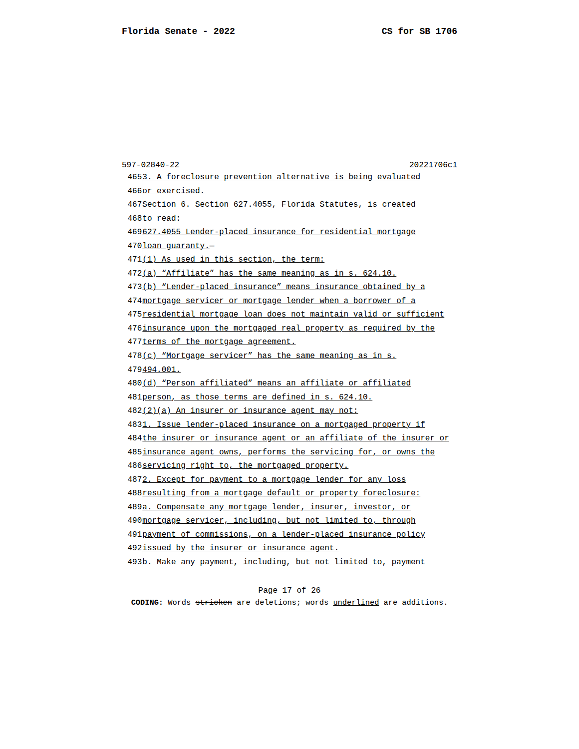Florida Senate - 2022
CS for SB 1706
597-02840-22
20221706c1
| 465 | 3. A foreclosure prevention alternative is being evaluated |
| 466 | or exercised. |
| 467 | Section 6. Section 627.4055, Florida Statutes, is created |
| 468 | to read: |
| 469 | 627.4055 Lender-placed insurance for residential mortgage |
| 470 | loan guaranty. — |
| 471 | (1) As used in this section, the term: |
| 472 | (a) “Affiliate” has the same meaning as in s. 624.10. |
| 473 | (b) “Lender-placed insurance” means insurance obtained by a |
| 474 | mortgage servicer or mortgage lender when a borrower of a |
| 475 | residential mortgage loan does not maintain valid or sufficient |
| 476 | insurance upon the mortgaged real property as required by the |
| 477 | terms of the mortgage agreement. |
| 478 | (c) “Mortgage servicer” has the same meaning as in s. |
| 479 | 494.001. |
| 480 | (d) “Person affiliated” means an affiliate or affiliated |
| 481 | person, as those terms are defined in s. 624.10. |
| 482 | (2)(a) An insurer or insurance agent may not: |
| 483 | 1. Issue lender-placed insurance on a mortgaged property if |
| 484 | the insurer or insurance agent or an affiliate of the insurer or |
| 485 | insurance agent owns, performs the servicing for, or owns the |
| 486 | servicing right to, the mortgaged property. |
| 487 | 2. Except for payment to a mortgage lender for any loss |
| 488 | resulting from a mortgage default or property foreclosure: |
| 489 | a. Compensate any mortgage lender, insurer, investor, or |
| 490 | mortgage servicer, including, but not limited to, through |
| 491 | payment of commissions, on a lender-placed insurance policy |
| 492 | issued by the insurer or insurance agent. |
| 493 | b. Make any payment, including, but not limited to, payment |
Page 17 of 26
CODING: Words stricken are deletions; words underlined are additions.